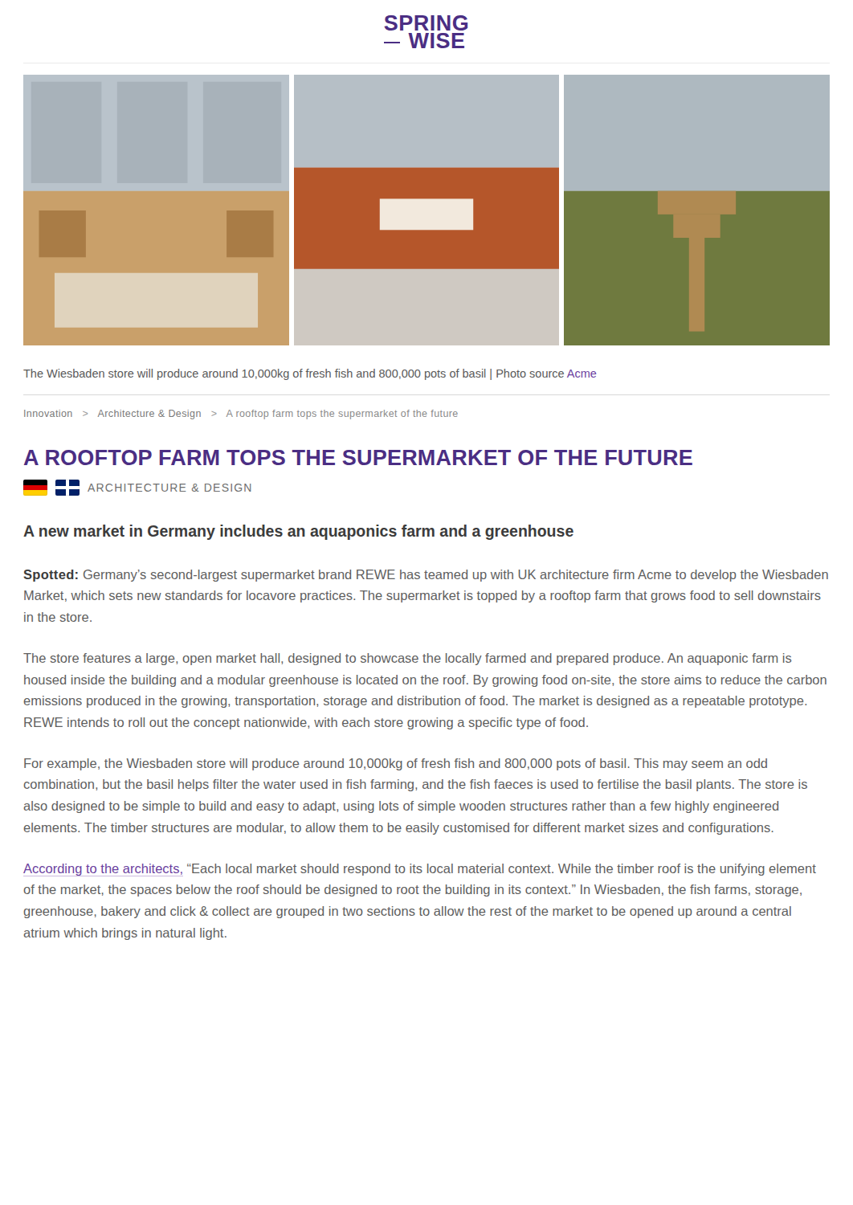SPRING WISE
The Wiesbaden store will produce around 10,000kg of fresh fish and 800,000 pots of basil | Photo source Acme
Innovation > Architecture & Design > A rooftop farm tops the supermarket of the future
A rooftop farm tops the supermarket of the future
Architecture & Design
A new market in Germany includes an aquaponics farm and a greenhouse
Spotted: Germany’s second-largest supermarket brand REWE has teamed up with UK architecture firm Acme to develop the Wiesbaden Market, which sets new standards for locavore practices. The supermarket is topped by a rooftop farm that grows food to sell downstairs in the store.
The store features a large, open market hall, designed to showcase the locally farmed and prepared produce. An aquaponic farm is housed inside the building and a modular greenhouse is located on the roof. By growing food on-site, the store aims to reduce the carbon emissions produced in the growing, transportation, storage and distribution of food. The market is designed as a repeatable prototype. REWE intends to roll out the concept nationwide, with each store growing a specific type of food.
For example, the Wiesbaden store will produce around 10,000kg of fresh fish and 800,000 pots of basil. This may seem an odd combination, but the basil helps filter the water used in fish farming, and the fish faeces is used to fertilise the basil plants. The store is also designed to be simple to build and easy to adapt, using lots of simple wooden structures rather than a few highly engineered elements. The timber structures are modular, to allow them to be easily customised for different market sizes and configurations.
According to the architects, “Each local market should respond to its local material context. While the timber roof is the unifying element of the market, the spaces below the roof should be designed to root the building in its context.” In Wiesbaden, the fish farms, storage, greenhouse, bakery and click & collect are grouped in two sections to allow the rest of the market to be opened up around a central atrium which brings in natural light.